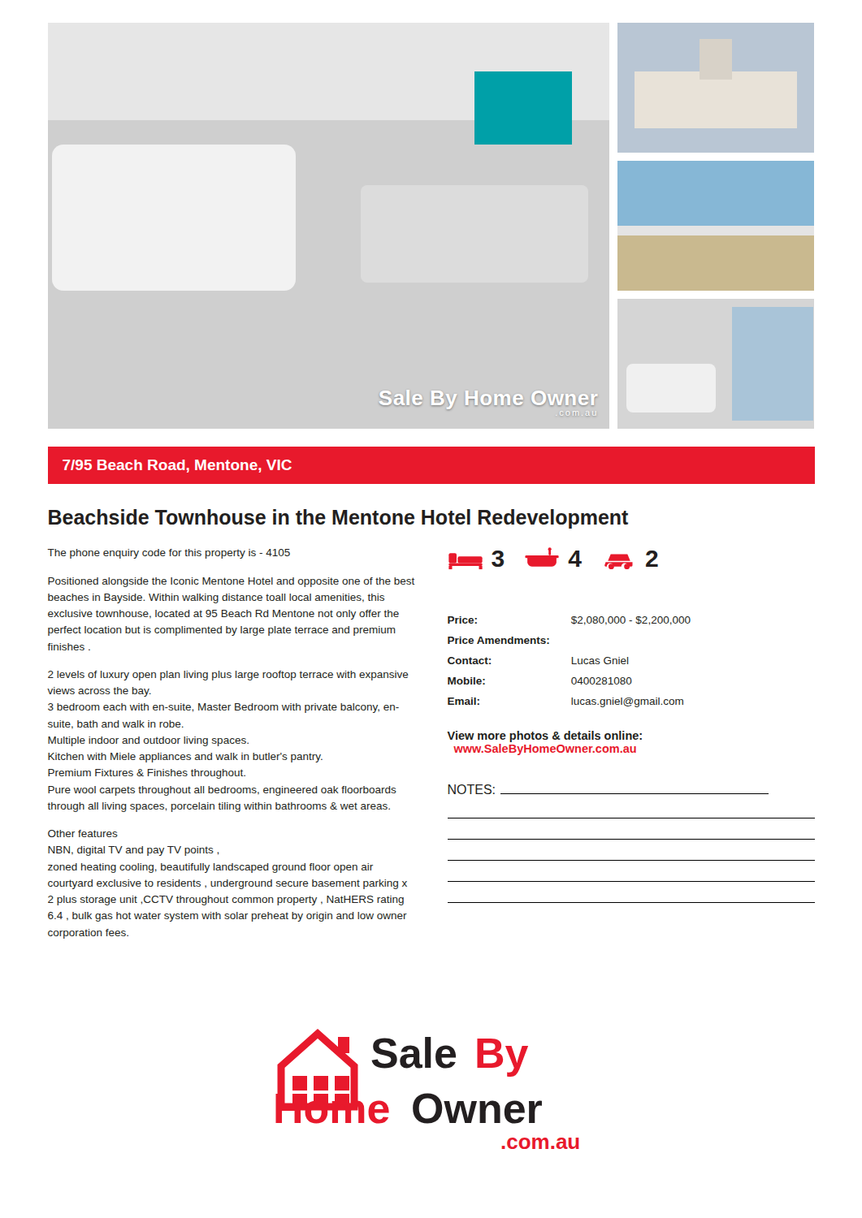Sale By Home Owner.com.au
7/95 Beach Road, Mentone, VIC
Beachside Townhouse in the Mentone Hotel Redevelopment
The phone enquiry code for this property is - 4105
Positioned alongside the Iconic Mentone Hotel and opposite one of the best beaches in Bayside. Within walking distance toall local amenities, this exclusive townhouse, located at 95 Beach Rd Mentone not only offer the perfect location but is complimented by large plate terrace and premium finishes .
2 levels of luxury open plan living plus large rooftop terrace with expansive views across the bay.
3 bedroom each with en-suite, Master Bedroom with private balcony, en-suite, bath and walk in robe.
Multiple indoor and outdoor living spaces.
Kitchen with Miele appliances and walk in butler's pantry.
Premium Fixtures & Finishes throughout.
Pure wool carpets throughout all bedrooms, engineered oak floorboards through all living spaces, porcelain tiling within bathrooms & wet areas.
Other features
NBN, digital TV and pay TV points ,
zoned heating cooling, beautifully landscaped ground floor open air courtyard exclusive to residents , underground secure basement parking x 2 plus storage unit ,CCTV throughout common property , NatHERS rating 6.4 , bulk gas hot water system with solar preheat by origin and low owner corporation fees.
3 4 2
| Price: | $2,080,000 - $2,200,000 |
| Price Amendments: | |
| Contact: | Lucas Gniel |
| Mobile: | 0400281080 |
| Email: | lucas.gniel@gmail.com |
View more photos & details online:
www.SaleByHomeOwner.com.au
NOTES:
Sale By Home Owner .com.au